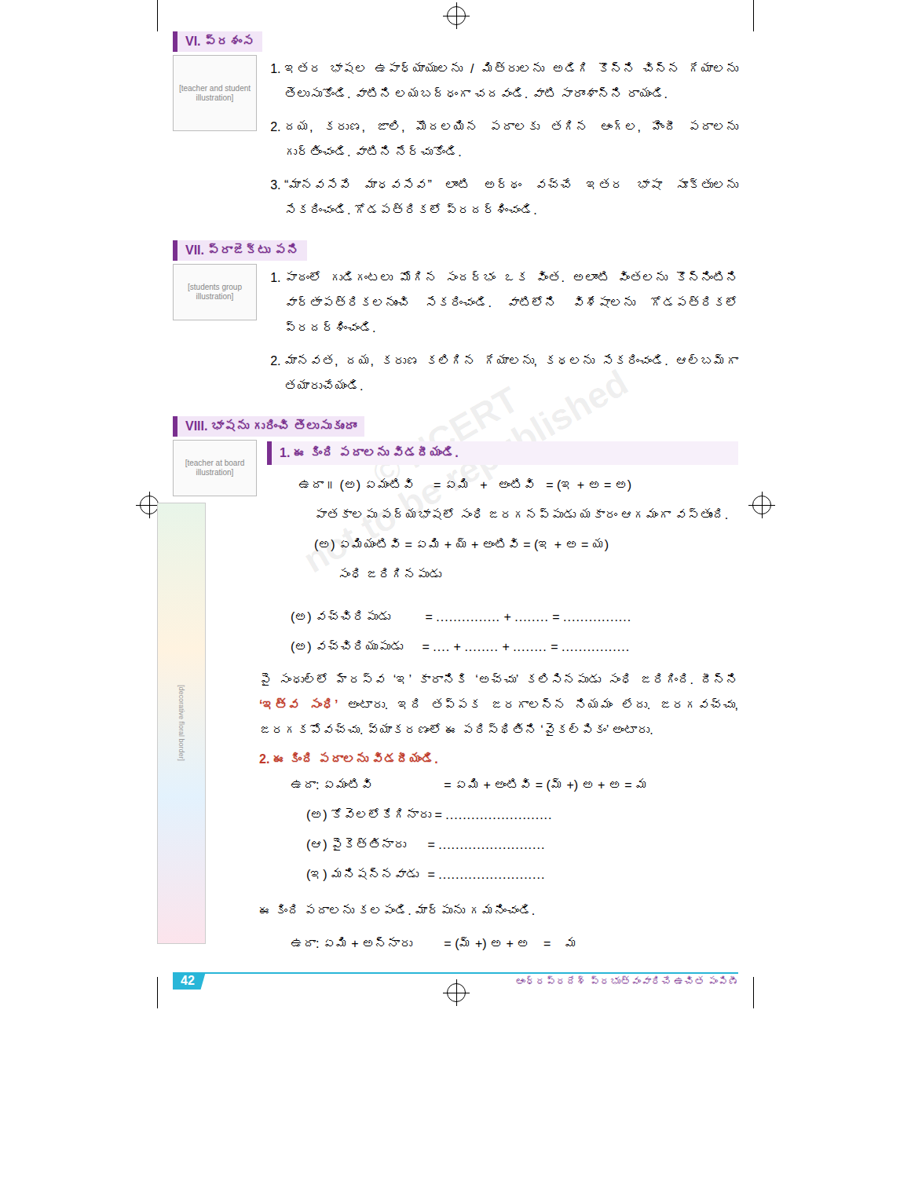© NCERT
not to be republished
VI. ప్రశంస
[teacher and student illustration]
ఇతర భాషల ఉపాధ్యాయులను / మిత్రులను అడిగి కొన్ని చిన్న గేయాలను తెలుసుకోండి. వాటిని లయబద్ధంగా చదవండి. వాటి సారాంశాన్ని రాయండి.
దయ, కరుణ, జాలి, మొదలయిన పదాలకు తగిన ఆంగ్ల, హిందీ పదాలను గుర్తించండి. వాటిని నేర్చుకోండి.
“మానవసేవే మాధవసేవ” లాంటి అర్థం వచ్చే ఇతర భాషా సూక్తులను సేకరించండి. గోడపత్రికలో ప్రదర్శించండి.
VII. ప్రాజెక్టు పని
[students group illustration]
పాఠంలో గుడిగంటలు మోగిన సందర్భం ఒక వింత. అలాంటి వింతలను కొన్నింటిని వార్తాపత్రికలనుంచి సేకరించండి. వాటిలోని విశేషాలను గోడపత్రికలో ప్రదర్శించండి.
మానవత, దయ, కరుణ కలిగిన గేయాలను, కథలను సేకరించండి. ఆల్బమ్‌గా తయారుచేయండి.
VIII. భాషను గురించి తెలుసుకుందాం
[teacher at board illustration]
1. ఈ కింది పదాలను విడదీయండి.
ఉదా॥ (అ) ఏమంటివి = ఏమి + అంటివి = (ఇ + అ = అ)
పాతకాలపు పద్యభాషలో సంధి జరగనప్పుడు యకారం ఆగమంగా వస్తుంది.
(అ) ఏమియంటివి = ఏమి + య్ + అంటివి = (ఇ + అ = య)
సంధి జరిగినపుడు
[decorative floral border]
(అ) వచ్చిరిపుడు = ............... + ........ = ................
(అ) వచ్చిరియుపుడు = .... + ........ + ........ = ................
పై సంధుల్లో హ్రస్వ ‘ఇ’ కారానికి ‘అచ్చు’ కలిసినపుడు సంధి జరిగింది. దీన్ని ‘ఇత్వ సంధి’ అంటారు. ఇది తప్పక జరగాలన్న నియమం లేదు. జరగవచ్చు, జరగకపోవచ్చు. వ్యాకరణంలో ఈ పరిస్థితిని ‘వైకల్పికం’ అంటారు.
2. ఈ కింది పదాలను విడదీయండి.
ఉదా: ఏమంటివి = ఏమి + అంటివి = (మ్ +) అ + అ = మ
(అ) కోవెలలోకేగినారు = .........................
(ఆ) పైకెత్తినారు = .........................
(ఇ) మనిషన్నవాడు = .........................
ఈ కింది పదాలను కలపండి. మార్పును గమనించండి.
ఉదా: ఏమి + అన్నారు = (మ్ +) అ + అ = మ
42 ఆంధ్రప్రదేశ్ ప్రభుత్వంవారిచే ఉచిత పంపిణీ